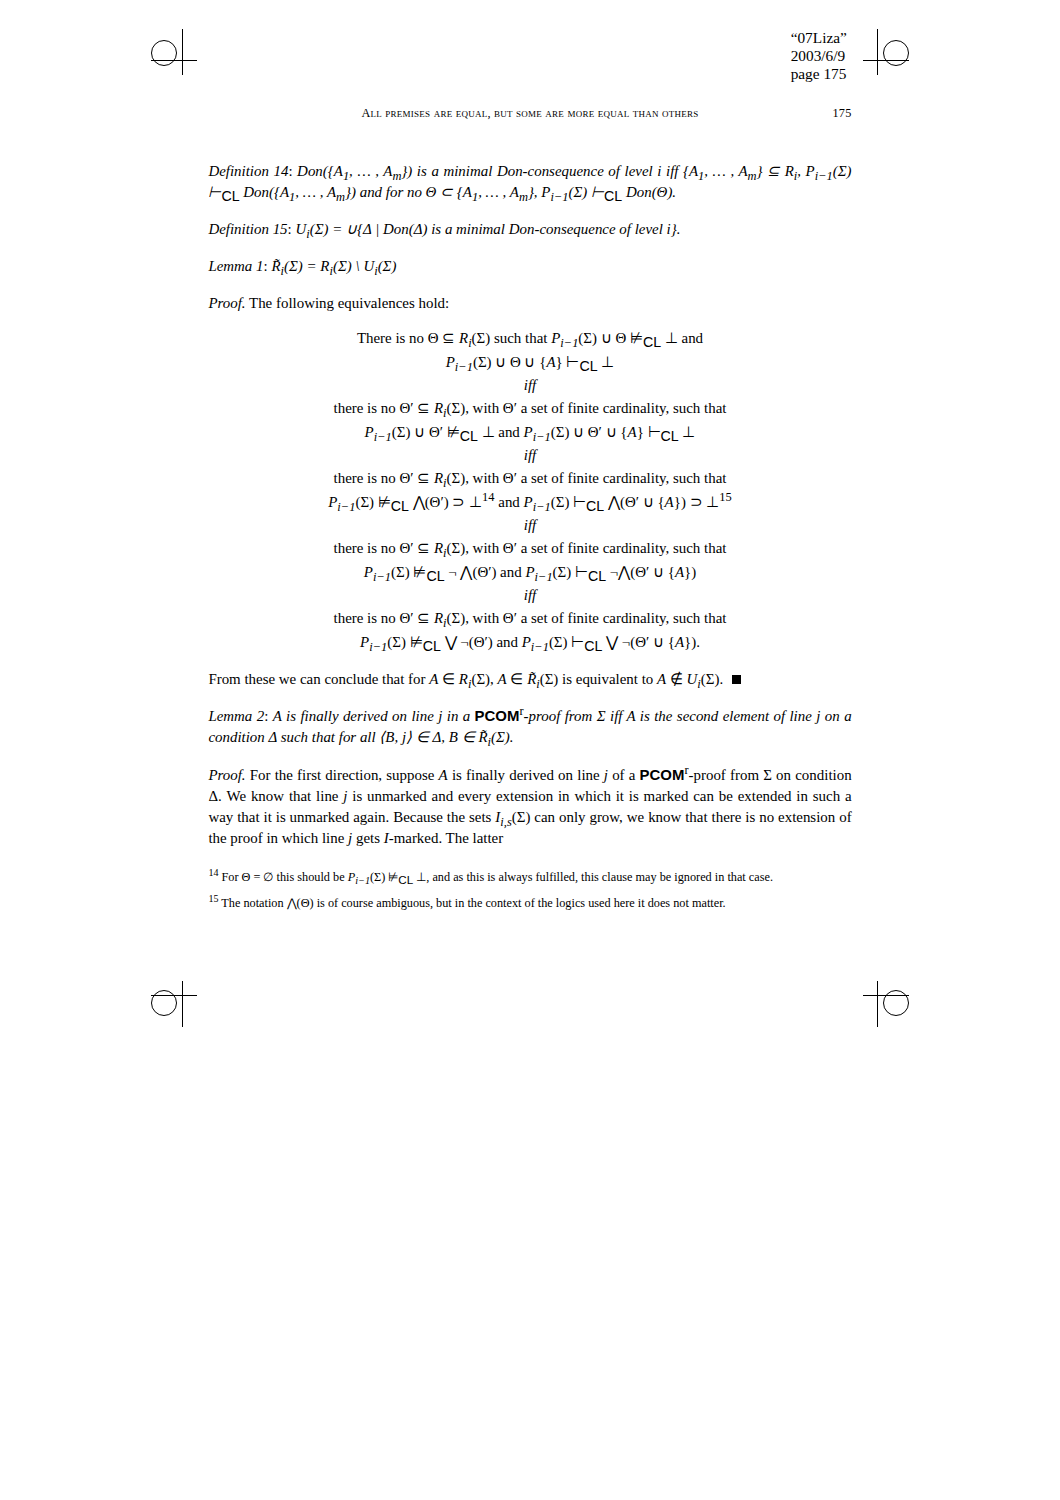“07Liza”
2003/6/9
page 175
All premises are equal, but some are more equal than others 175
Definition 14: Don({A1, … , Am}) is a minimal Don-consequence of level i iff {A1, … , Am} ⊆ Ri, Pi−1(Σ) ⊢CL Don({A1, … , Am}) and for no Θ ⊂ {A1, … , Am}, Pi−1(Σ) ⊢CL Don(Θ).
Definition 15: Ui(Σ) = ∪{Δ | Don(Δ) is a minimal Don-consequence of level i}.
Lemma 1: R̃i(Σ) = Ri(Σ) \ Ui(Σ)
Proof. The following equivalences hold:
There is no Θ ⊆ Ri(Σ) such that Pi−1(Σ) ∪ Θ ⊭CL ⊥ and Pi−1(Σ) ∪ Θ ∪ {A} ⊢CL ⊥ iff there is no Θ′ ⊆ Ri(Σ), with Θ′ a set of finite cardinality, such that Pi−1(Σ) ∪ Θ′ ⊭CL ⊥ and Pi−1(Σ) ∪ Θ′ ∪ {A} ⊢CL ⊥ iff there is no Θ′ ⊆ Ri(Σ), with Θ′ a set of finite cardinality, such that Pi−1(Σ) ⊭CL ⋀(Θ′) ⊃ ⊥14 and Pi−1(Σ) ⊢CL ⋀(Θ′ ∪ {A}) ⊃ ⊥15 iff there is no Θ′ ⊆ Ri(Σ), with Θ′ a set of finite cardinality, such that Pi−1(Σ) ⊭CL ¬ ⋀(Θ′) and Pi−1(Σ) ⊢CL ¬⋀(Θ′ ∪ {A}) iff there is no Θ′ ⊆ Ri(Σ), with Θ′ a set of finite cardinality, such that Pi−1(Σ) ⊭CL ⋁ ¬(Θ′) and Pi−1(Σ) ⊢CL ⋁ ¬(Θ′ ∪ {A}).
From these we can conclude that for A ∈ Ri(Σ), A ∈ R̃i(Σ) is equivalent to A ∉ Ui(Σ).
Lemma 2: A is finally derived on line j in a PCOMr-proof from Σ iff A is the second element of line j on a condition Δ such that for all ⟨B, j⟩ ∈ Δ, B ∈ R̃i(Σ).
Proof. For the first direction, suppose A is finally derived on line j of a PCOMr-proof from Σ on condition Δ. We know that line j is unmarked and every extension in which it is marked can be extended in such a way that it is unmarked again. Because the sets Ii,s(Σ) can only grow, we know that there is no extension of the proof in which line j gets I-marked. The latter
14 For Θ = ∅ this should be Pi−1(Σ) ⊭CL ⊥, and as this is always fulfilled, this clause may be ignored in that case.
15 The notation ⋀(Θ) is of course ambiguous, but in the context of the logics used here it does not matter.